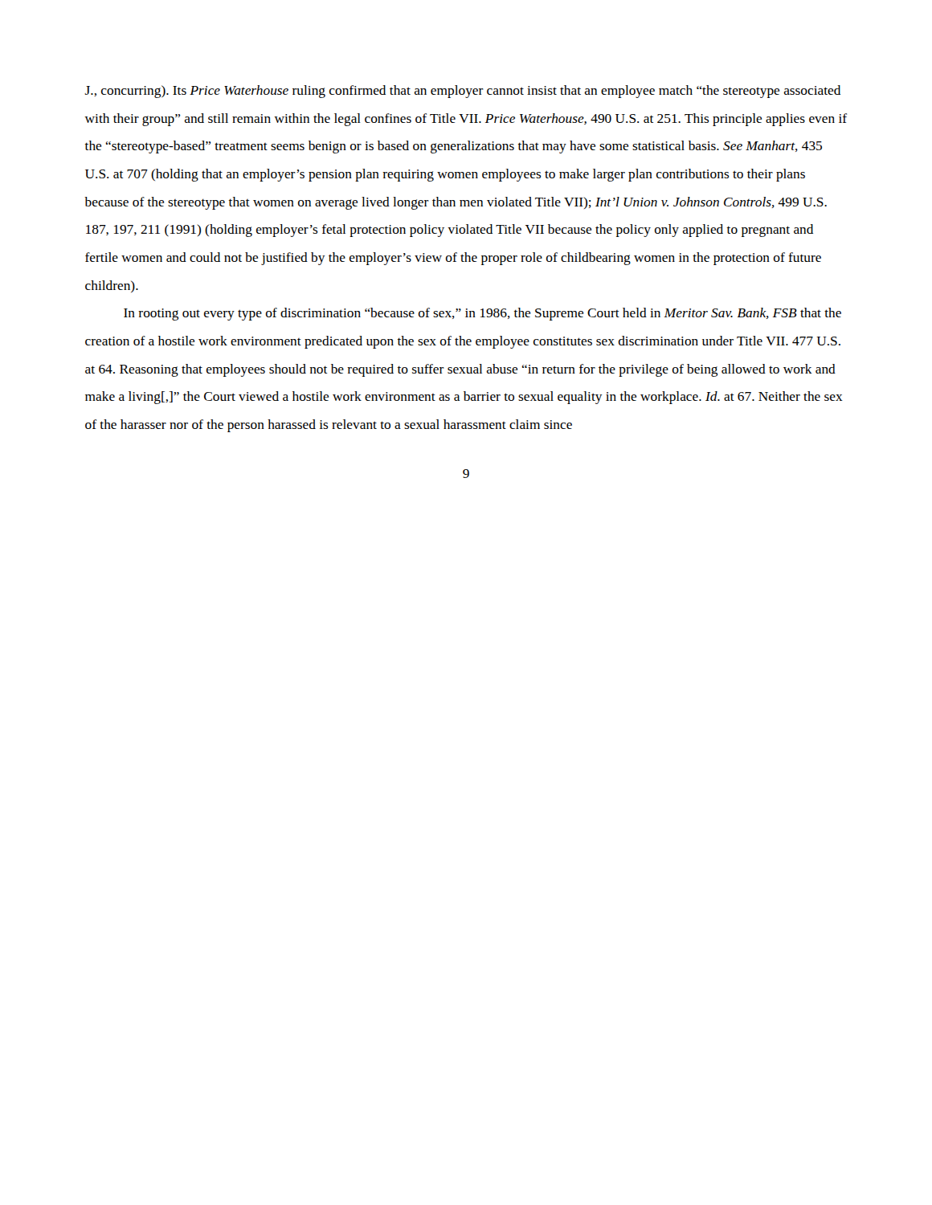J., concurring). Its Price Waterhouse ruling confirmed that an employer cannot insist that an employee match “the stereotype associated with their group” and still remain within the legal confines of Title VII. Price Waterhouse, 490 U.S. at 251. This principle applies even if the “stereotype-based” treatment seems benign or is based on generalizations that may have some statistical basis. See Manhart, 435 U.S. at 707 (holding that an employer’s pension plan requiring women employees to make larger plan contributions to their plans because of the stereotype that women on average lived longer than men violated Title VII); Int’l Union v. Johnson Controls, 499 U.S. 187, 197, 211 (1991) (holding employer’s fetal protection policy violated Title VII because the policy only applied to pregnant and fertile women and could not be justified by the employer’s view of the proper role of childbearing women in the protection of future children).
In rooting out every type of discrimination “because of sex,” in 1986, the Supreme Court held in Meritor Sav. Bank, FSB that the creation of a hostile work environment predicated upon the sex of the employee constitutes sex discrimination under Title VII. 477 U.S. at 64. Reasoning that employees should not be required to suffer sexual abuse “in return for the privilege of being allowed to work and make a living[,]” the Court viewed a hostile work environment as a barrier to sexual equality in the workplace. Id. at 67. Neither the sex of the harasser nor of the person harassed is relevant to a sexual harassment claim since
9